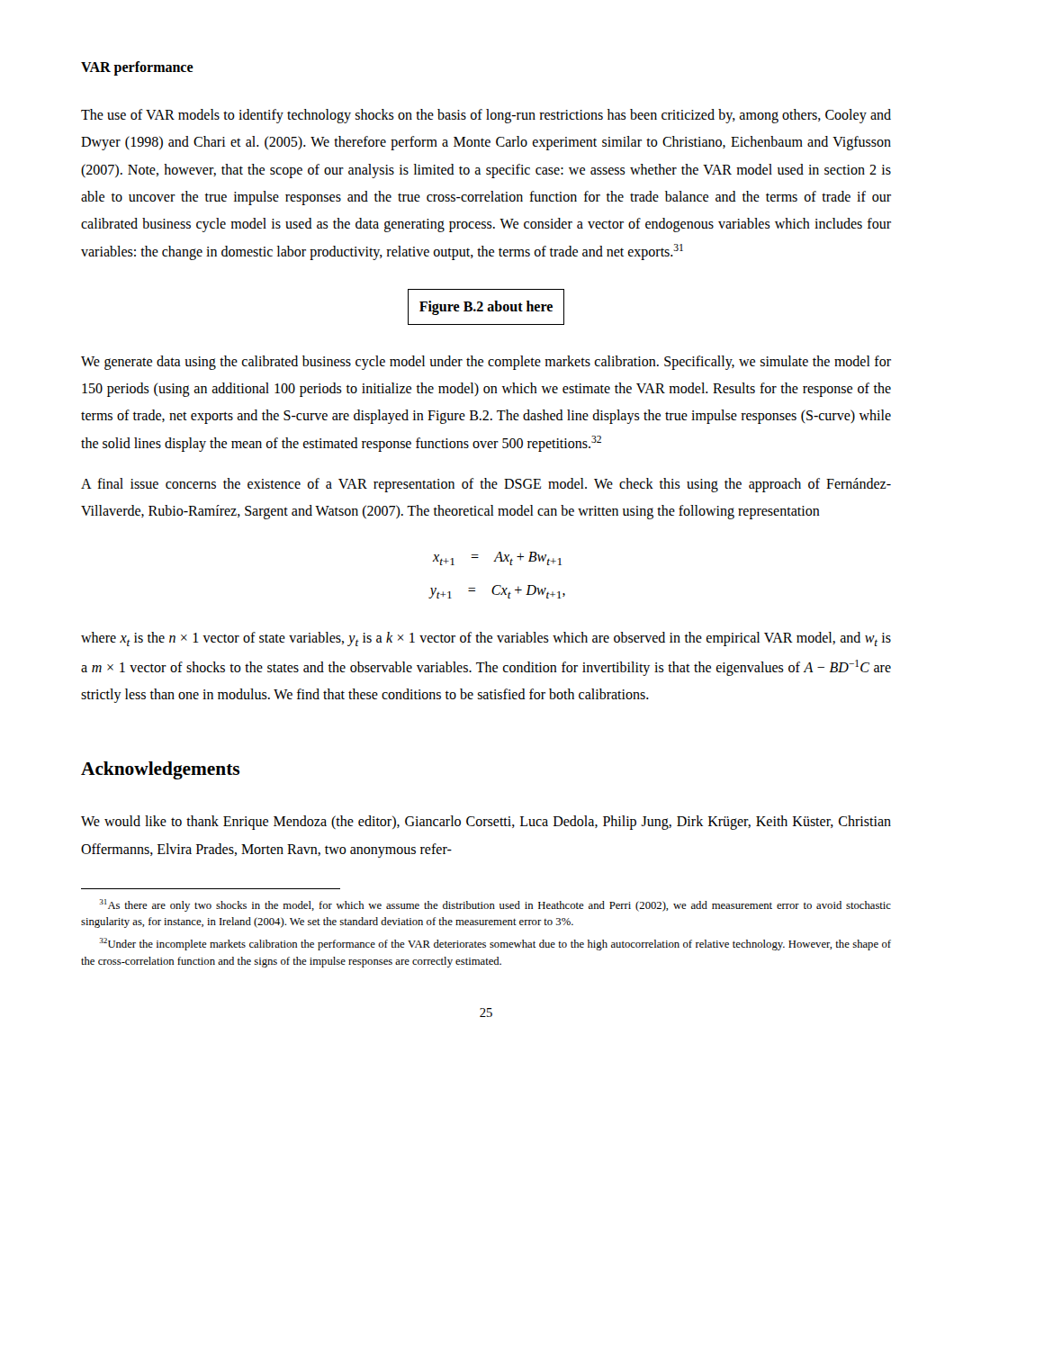VAR performance
The use of VAR models to identify technology shocks on the basis of long-run restrictions has been criticized by, among others, Cooley and Dwyer (1998) and Chari et al. (2005). We therefore perform a Monte Carlo experiment similar to Christiano, Eichenbaum and Vigfusson (2007). Note, however, that the scope of our analysis is limited to a specific case: we assess whether the VAR model used in section 2 is able to uncover the true impulse responses and the true cross-correlation function for the trade balance and the terms of trade if our calibrated business cycle model is used as the data generating process. We consider a vector of endogenous variables which includes four variables: the change in domestic labor productivity, relative output, the terms of trade and net exports.31
Figure B.2 about here
We generate data using the calibrated business cycle model under the complete markets calibration. Specifically, we simulate the model for 150 periods (using an additional 100 periods to initialize the model) on which we estimate the VAR model. Results for the response of the terms of trade, net exports and the S-curve are displayed in Figure B.2. The dashed line displays the true impulse responses (S-curve) while the solid lines display the mean of the estimated response functions over 500 repetitions.32
A final issue concerns the existence of a VAR representation of the DSGE model. We check this using the approach of Fernández-Villaverde, Rubio-Ramírez, Sargent and Watson (2007). The theoretical model can be written using the following representation
xt+1 = Axt + Bwt+1 yt+1 = Cxt + Dwt+1,
where xt is the n × 1 vector of state variables, yt is a k × 1 vector of the variables which are observed in the empirical VAR model, and wt is a m × 1 vector of shocks to the states and the observable variables. The condition for invertibility is that the eigenvalues of A − BD−1C are strictly less than one in modulus. We find that these conditions to be satisfied for both calibrations.
Acknowledgements
We would like to thank Enrique Mendoza (the editor), Giancarlo Corsetti, Luca Dedola, Philip Jung, Dirk Krüger, Keith Küster, Christian Offermanns, Elvira Prades, Morten Ravn, two anonymous refer-
31As there are only two shocks in the model, for which we assume the distribution used in Heathcote and Perri (2002), we add measurement error to avoid stochastic singularity as, for instance, in Ireland (2004). We set the standard deviation of the measurement error to 3%.
32Under the incomplete markets calibration the performance of the VAR deteriorates somewhat due to the high autocorrelation of relative technology. However, the shape of the cross-correlation function and the signs of the impulse responses are correctly estimated.
25